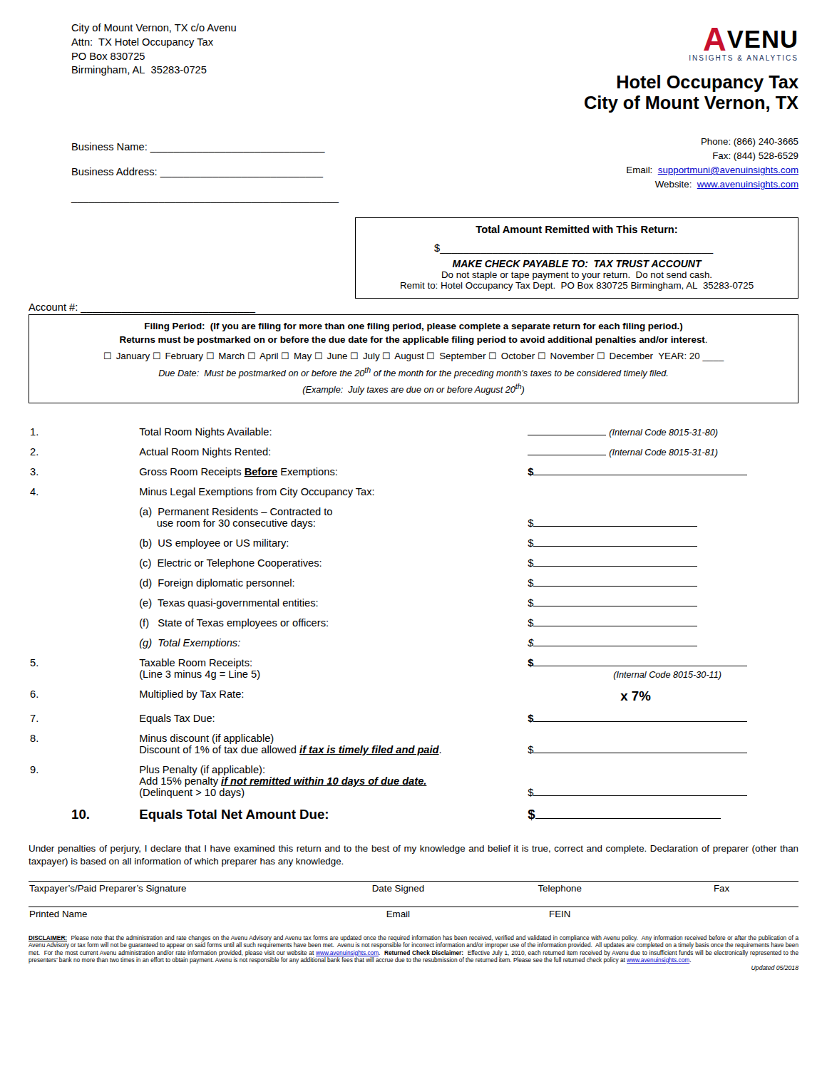City of Mount Vernon, TX c/o Avenu
Attn: TX Hotel Occupancy Tax
PO Box 830725
Birmingham, AL 35283-0725
AVENU
INSIGHTS & ANALYTICS
Hotel Occupancy Tax
City of Mount Vernon, TX
Business Name: ______________________________
Business Address: ____________________________
______________________________________________
Phone: (866) 240-3665
Fax: (844) 528-6529
Email: supportmuni@avenuinsights.com
Website: www.avenuinsights.com
Total Amount Remitted with This Return:
$_______________________________________________
MAKE CHECK PAYABLE TO: TAX TRUST ACCOUNT
Do not staple or tape payment to your return. Do not send cash.
Remit to: Hotel Occupancy Tax Dept. PO Box 830725 Birmingham, AL 35283-0725
Account #: ______________________________
Filing Period: (If you are filing for more than one filing period, please complete a separate return for each filing period.)
Returns must be postmarked on or before the due date for the applicable filing period to avoid additional penalties and/or interest.
☐ January ☐ February ☐ March ☐ April ☐ May ☐ June ☐ July ☐ August ☐ September ☐ October ☐ November ☐ December YEAR: 20 ____
Due Date: Must be postmarked on or before the 20th of the month for the preceding month’s taxes to be considered timely filed.
(Example: July taxes are due on or before August 20th)
| 1. | Total Room Nights Available: | (Internal Code 8015-31-80) |
| 2. | Actual Room Nights Rented: | (Internal Code 8015-31-81) |
| 3. | Gross Room Receipts Before Exemptions: | $ |
| 4. | Minus Legal Exemptions from City Occupancy Tax: | |
| | (a) Permanent Residents – Contracted to use room for 30 consecutive days: | $ |
| | (b) US employee or US military: | $ |
| | (c) Electric or Telephone Cooperatives: | $ |
| | (d) Foreign diplomatic personnel: | $ |
| | (e) Texas quasi-governmental entities: | $ |
| | (f) State of Texas employees or officers: | $ |
| | (g) Total Exemptions: | $ |
| 5. | Taxable Room Receipts: (Line 3 minus 4g = Line 5) | $ (Internal Code 8015-30-11) |
| 6. | Multiplied by Tax Rate: | x 7% |
| 7. | Equals Tax Due: | $ |
| 8. | Minus discount (if applicable) Discount of 1% of tax due allowed if tax is timely filed and paid . | $ |
| 9. | Plus Penalty (if applicable): Add 15% penalty if not remitted within 10 days of due date. (Delinquent > 10 days) | $ |
| 10. | Equals Total Net Amount Due: | $ |
Under penalties of perjury, I declare that I have examined this return and to the best of my knowledge and belief it is true, correct and complete. Declaration of preparer (other than taxpayer) is based on all information of which preparer has any knowledge.
| Taxpayer’s/Paid Preparer’s Signature | Date Signed | Telephone | Fax |
| Printed Name | Email | FEIN | |
DISCLAIMER: Please note that the administration and rate changes on the Avenu Advisory and Avenu tax forms are updated once the required information has been received, verified and validated in compliance with Avenu policy. Any information received before or after the publication of a Avenu Advisory or tax form will not be guaranteed to appear on said forms until all such requirements have been met. Avenu is not responsible for incorrect information and/or improper use of the information provided. All updates are completed on a timely basis once the requirements have been met. For the most current Avenu administration and/or rate information provided, please visit our website at www.avenuinsights.com. Returned Check Disclaimer: Effective July 1, 2010, each returned item received by Avenu due to insufficient funds will be electronically represented to the presenters’ bank no more than two times in an effort to obtain payment. Avenu is not responsible for any additional bank fees that will accrue due to the resubmission of the returned item. Please see the full returned check policy at www.avenuinsights.com.
Updated 05/2018